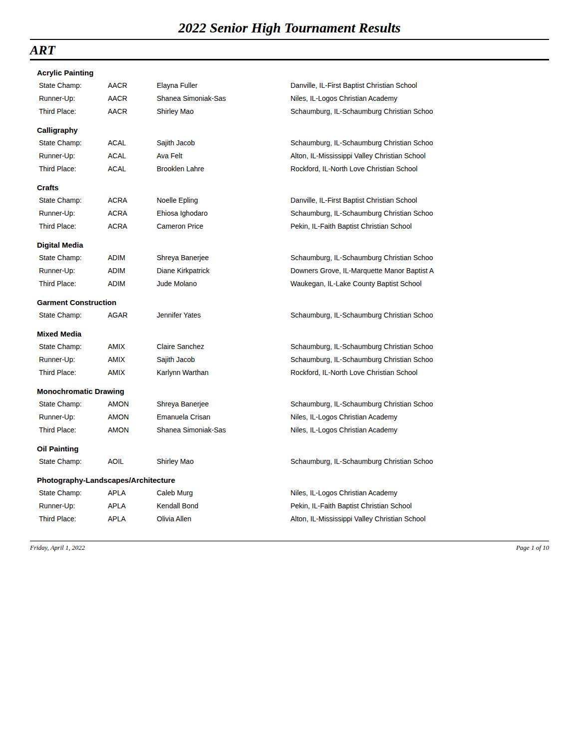2022 Senior High Tournament Results
ART
Acrylic Painting
| State Champ: | AACR | Elayna Fuller | Danville, IL-First Baptist Christian School |
| Runner-Up: | AACR | Shanea Simoniak-Sas | Niles, IL-Logos Christian Academy |
| Third Place: | AACR | Shirley Mao | Schaumburg, IL-Schaumburg Christian Schoo |
Calligraphy
| State Champ: | ACAL | Sajith Jacob | Schaumburg, IL-Schaumburg Christian Schoo |
| Runner-Up: | ACAL | Ava Felt | Alton, IL-Mississippi Valley Christian School |
| Third Place: | ACAL | Brooklen Lahre | Rockford, IL-North Love Christian School |
Crafts
| State Champ: | ACRA | Noelle Epling | Danville, IL-First Baptist Christian School |
| Runner-Up: | ACRA | Ehiosa Ighodaro | Schaumburg, IL-Schaumburg Christian Schoo |
| Third Place: | ACRA | Cameron Price | Pekin, IL-Faith Baptist Christian School |
Digital Media
| State Champ: | ADIM | Shreya Banerjee | Schaumburg, IL-Schaumburg Christian Schoo |
| Runner-Up: | ADIM | Diane Kirkpatrick | Downers Grove, IL-Marquette Manor Baptist A |
| Third Place: | ADIM | Jude Molano | Waukegan, IL-Lake County Baptist School |
Garment Construction
| State Champ: | AGAR | Jennifer Yates | Schaumburg, IL-Schaumburg Christian Schoo |
Mixed Media
| State Champ: | AMIX | Claire Sanchez | Schaumburg, IL-Schaumburg Christian Schoo |
| Runner-Up: | AMIX | Sajith Jacob | Schaumburg, IL-Schaumburg Christian Schoo |
| Third Place: | AMIX | Karlynn Warthan | Rockford, IL-North Love Christian School |
Monochromatic Drawing
| State Champ: | AMON | Shreya Banerjee | Schaumburg, IL-Schaumburg Christian Schoo |
| Runner-Up: | AMON | Emanuela Crisan | Niles, IL-Logos Christian Academy |
| Third Place: | AMON | Shanea Simoniak-Sas | Niles, IL-Logos Christian Academy |
Oil Painting
| State Champ: | AOIL | Shirley Mao | Schaumburg, IL-Schaumburg Christian Schoo |
Photography-Landscapes/Architecture
| State Champ: | APLA | Caleb Murg | Niles, IL-Logos Christian Academy |
| Runner-Up: | APLA | Kendall Bond | Pekin, IL-Faith Baptist Christian School |
| Third Place: | APLA | Olivia Allen | Alton, IL-Mississippi Valley Christian School |
Friday, April 1, 2022 Page 1 of 10